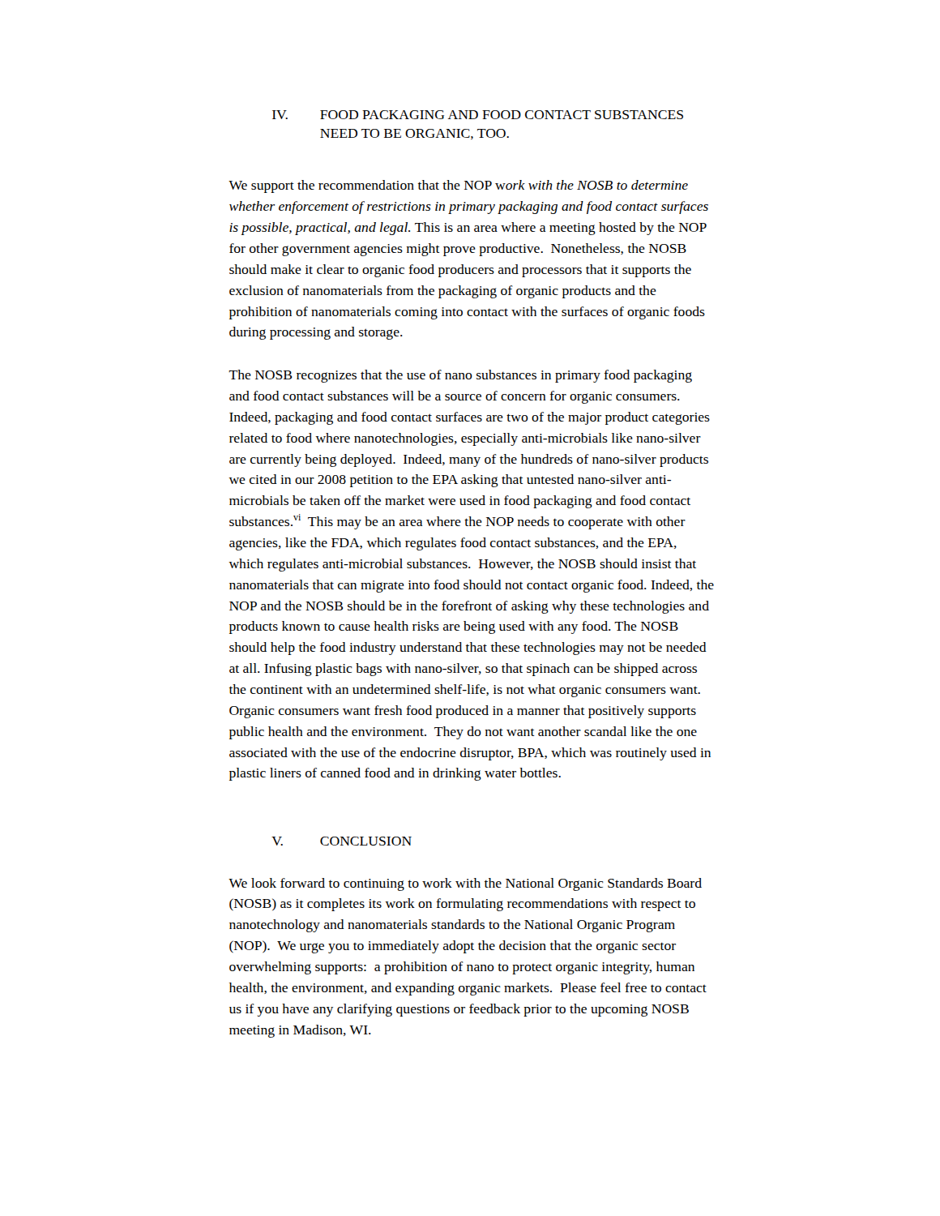IV. FOOD PACKAGING AND FOOD CONTACT SUBSTANCES NEED TO BE ORGANIC, TOO.
We support the recommendation that the NOP work with the NOSB to determine whether enforcement of restrictions in primary packaging and food contact surfaces is possible, practical, and legal. This is an area where a meeting hosted by the NOP for other government agencies might prove productive. Nonetheless, the NOSB should make it clear to organic food producers and processors that it supports the exclusion of nanomaterials from the packaging of organic products and the prohibition of nanomaterials coming into contact with the surfaces of organic foods during processing and storage.
The NOSB recognizes that the use of nano substances in primary food packaging and food contact substances will be a source of concern for organic consumers. Indeed, packaging and food contact surfaces are two of the major product categories related to food where nanotechnologies, especially anti-microbials like nano-silver are currently being deployed. Indeed, many of the hundreds of nano-silver products we cited in our 2008 petition to the EPA asking that untested nano-silver anti-microbials be taken off the market were used in food packaging and food contact substances.vi This may be an area where the NOP needs to cooperate with other agencies, like the FDA, which regulates food contact substances, and the EPA, which regulates anti-microbial substances. However, the NOSB should insist that nanomaterials that can migrate into food should not contact organic food. Indeed, the NOP and the NOSB should be in the forefront of asking why these technologies and products known to cause health risks are being used with any food. The NOSB should help the food industry understand that these technologies may not be needed at all. Infusing plastic bags with nano-silver, so that spinach can be shipped across the continent with an undetermined shelf-life, is not what organic consumers want. Organic consumers want fresh food produced in a manner that positively supports public health and the environment. They do not want another scandal like the one associated with the use of the endocrine disruptor, BPA, which was routinely used in plastic liners of canned food and in drinking water bottles.
V. CONCLUSION
We look forward to continuing to work with the National Organic Standards Board (NOSB) as it completes its work on formulating recommendations with respect to nanotechnology and nanomaterials standards to the National Organic Program (NOP). We urge you to immediately adopt the decision that the organic sector overwhelming supports: a prohibition of nano to protect organic integrity, human health, the environment, and expanding organic markets. Please feel free to contact us if you have any clarifying questions or feedback prior to the upcoming NOSB meeting in Madison, WI.